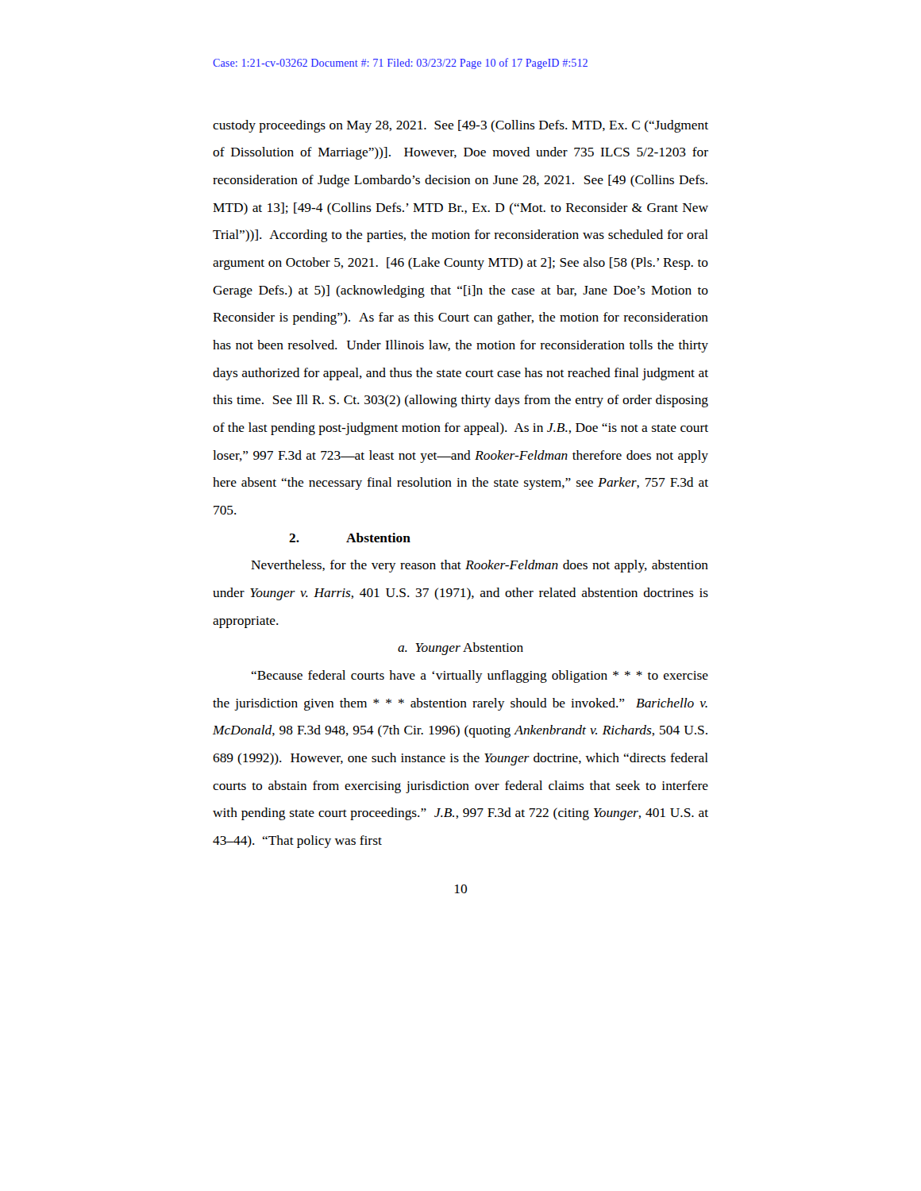Case: 1:21-cv-03262 Document #: 71 Filed: 03/23/22 Page 10 of 17 PageID #:512
custody proceedings on May 28, 2021. See [49-3 (Collins Defs. MTD, Ex. C (“Judgment of Dissolution of Marriage”))]. However, Doe moved under 735 ILCS 5/2-1203 for reconsideration of Judge Lombardo’s decision on June 28, 2021. See [49 (Collins Defs. MTD) at 13]; [49-4 (Collins Defs.’ MTD Br., Ex. D (“Mot. to Reconsider & Grant New Trial”))]. According to the parties, the motion for reconsideration was scheduled for oral argument on October 5, 2021. [46 (Lake County MTD) at 2]; See also [58 (Pls.’ Resp. to Gerage Defs.) at 5)] (acknowledging that “[i]n the case at bar, Jane Doe’s Motion to Reconsider is pending”). As far as this Court can gather, the motion for reconsideration has not been resolved. Under Illinois law, the motion for reconsideration tolls the thirty days authorized for appeal, and thus the state court case has not reached final judgment at this time. See Ill R. S. Ct. 303(2) (allowing thirty days from the entry of order disposing of the last pending post-judgment motion for appeal). As in J.B., Doe “is not a state court loser,” 997 F.3d at 723—at least not yet—and Rooker-Feldman therefore does not apply here absent “the necessary final resolution in the state system,” see Parker, 757 F.3d at 705.
2. Abstention
Nevertheless, for the very reason that Rooker-Feldman does not apply, abstention under Younger v. Harris, 401 U.S. 37 (1971), and other related abstention doctrines is appropriate.
a. Younger Abstention
“Because federal courts have a ‘virtually unflagging obligation * * * to exercise the jurisdiction given them * * * abstention rarely should be invoked.” Barichello v. McDonald, 98 F.3d 948, 954 (7th Cir. 1996) (quoting Ankenbrandt v. Richards, 504 U.S. 689 (1992)). However, one such instance is the Younger doctrine, which “directs federal courts to abstain from exercising jurisdiction over federal claims that seek to interfere with pending state court proceedings.” J.B., 997 F.3d at 722 (citing Younger, 401 U.S. at 43–44). “That policy was first
10